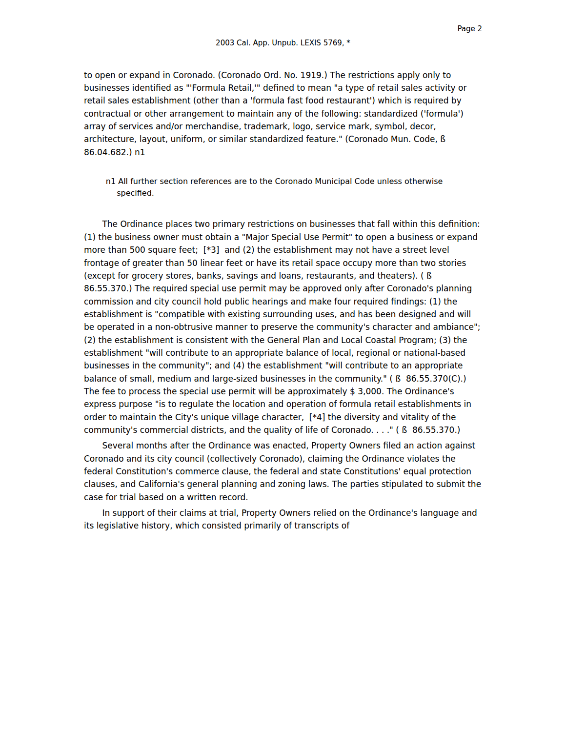Page 2
2003 Cal. App. Unpub. LEXIS 5769, *
to open or expand in Coronado. (Coronado Ord. No. 1919.) The restrictions apply only to businesses identified as "'Formula Retail,'" defined to mean "a type of retail sales activity or retail sales establishment (other than a 'formula fast food restaurant') which is required by contractual or other arrangement to maintain any of the following: standardized ('formula') array of services and/or merchandise, trademark, logo, service mark, symbol, decor, architecture, layout, uniform, or similar standardized feature." (Coronado Mun. Code, ß 86.04.682.) n1
n1 All further section references are to the Coronado Municipal Code unless otherwise specified.
The Ordinance places two primary restrictions on businesses that fall within this definition: (1) the business owner must obtain a "Major Special Use Permit" to open a business or expand more than 500 square feet; [*3] and (2) the establishment may not have a street level frontage of greater than 50 linear feet or have its retail space occupy more than two stories (except for grocery stores, banks, savings and loans, restaurants, and theaters). ( ß 86.55.370.) The required special use permit may be approved only after Coronado's planning commission and city council hold public hearings and make four required findings: (1) the establishment is "compatible with existing surrounding uses, and has been designed and will be operated in a non-obtrusive manner to preserve the community's character and ambiance"; (2) the establishment is consistent with the General Plan and Local Coastal Program; (3) the establishment "will contribute to an appropriate balance of local, regional or national-based businesses in the community"; and (4) the establishment "will contribute to an appropriate balance of small, medium and large-sized businesses in the community." ( ß 86.55.370(C).) The fee to process the special use permit will be approximately $ 3,000. The Ordinance's express purpose "is to regulate the location and operation of formula retail establishments in order to maintain the City's unique village character, [*4] the diversity and vitality of the community's commercial districts, and the quality of life of Coronado. . . ." ( ß 86.55.370.)
Several months after the Ordinance was enacted, Property Owners filed an action against Coronado and its city council (collectively Coronado), claiming the Ordinance violates the federal Constitution's commerce clause, the federal and state Constitutions' equal protection clauses, and California's general planning and zoning laws. The parties stipulated to submit the case for trial based on a written record.
In support of their claims at trial, Property Owners relied on the Ordinance's language and its legislative history, which consisted primarily of transcripts of